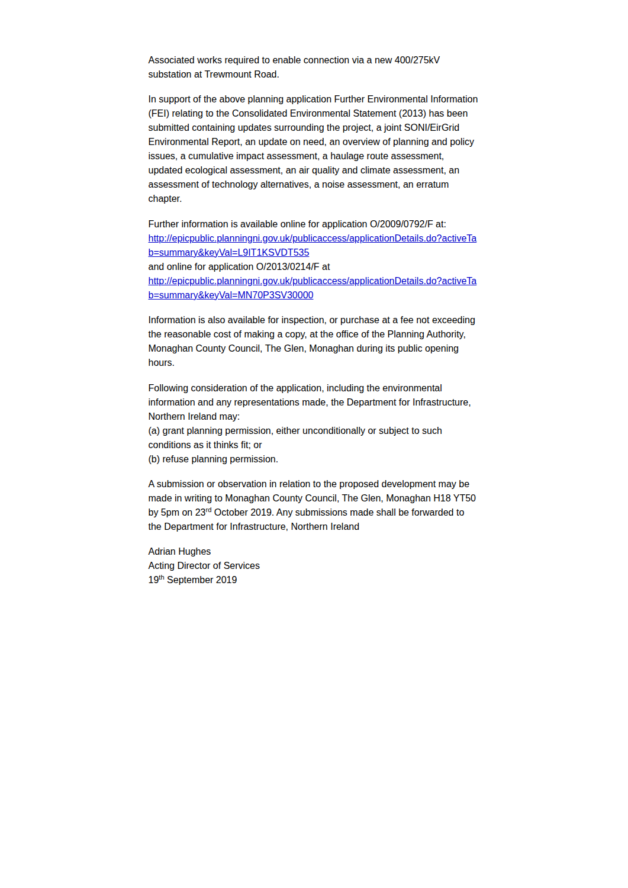Associated works required to enable connection via a new 400/275kV substation at Trewmount Road.
In support of the above planning application Further Environmental Information (FEI) relating to the Consolidated Environmental Statement (2013) has been submitted containing updates surrounding the project, a joint SONI/EirGrid Environmental Report, an update on need, an overview of planning and policy issues, a cumulative impact assessment, a haulage route assessment, updated ecological assessment, an air quality and climate assessment, an assessment of technology alternatives, a noise assessment, an erratum chapter.
Further information is available online for application O/2009/0792/F at:
http://epicpublic.planningni.gov.uk/publicaccess/applicationDetails.do?activeTab=summary&keyVal=L9IT1KSVDT535
and online for application O/2013/0214/F at
http://epicpublic.planningni.gov.uk/publicaccess/applicationDetails.do?activeTab=summary&keyVal=MN70P3SV30000
Information is also available for inspection, or purchase at a fee not exceeding the reasonable cost of making a copy, at the office of the Planning Authority, Monaghan County Council, The Glen, Monaghan during its public opening hours.
Following consideration of the application, including the environmental information and any representations made, the Department for Infrastructure, Northern Ireland may:
(a) grant planning permission, either unconditionally or subject to such conditions as it thinks fit; or
(b) refuse planning permission.
A submission or observation in relation to the proposed development may be made in writing to Monaghan County Council, The Glen, Monaghan H18 YT50 by 5pm on 23rd October 2019. Any submissions made shall be forwarded to the Department for Infrastructure, Northern Ireland
Adrian Hughes
Acting Director of Services
19th September 2019